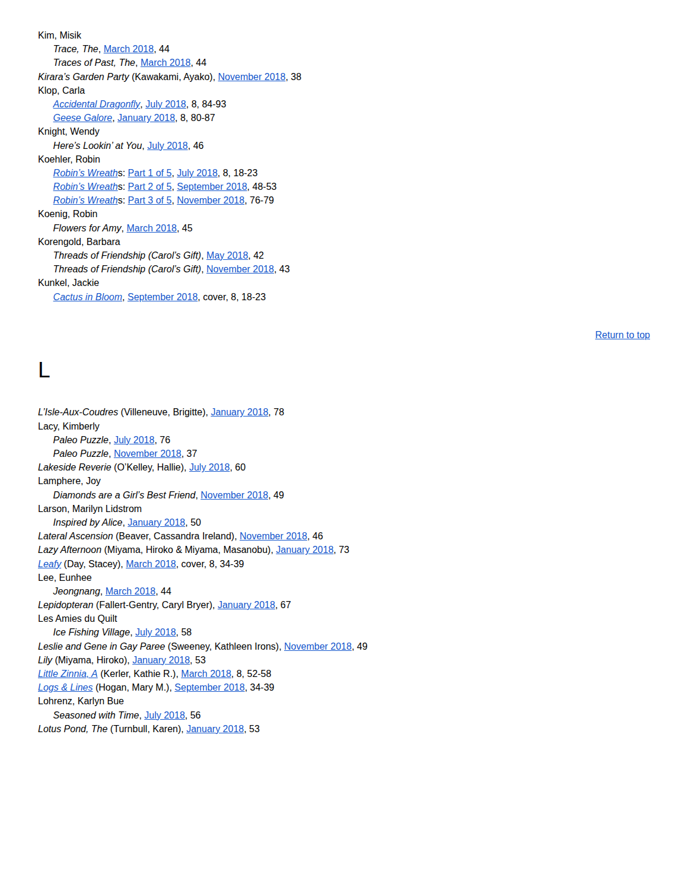Kim, Misik
Trace, The, March 2018, 44
Traces of Past, The, March 2018, 44
Kirara’s Garden Party (Kawakami, Ayako), November 2018, 38
Klop, Carla
Accidental Dragonfly, July 2018, 8, 84-93
Geese Galore, January 2018, 8, 80-87
Knight, Wendy
Here’s Lookin’ at You, July 2018, 46
Koehler, Robin
Robin’s Wreaths: Part 1 of 5, July 2018, 8, 18-23
Robin’s Wreaths: Part 2 of 5, September 2018, 48-53
Robin’s Wreaths: Part 3 of 5, November 2018, 76-79
Koenig, Robin
Flowers for Amy, March 2018, 45
Korengold, Barbara
Threads of Friendship (Carol’s Gift), May 2018, 42
Threads of Friendship (Carol’s Gift), November 2018, 43
Kunkel, Jackie
Cactus in Bloom, September 2018, cover, 8, 18-23
Return to top
L
L’Isle-Aux-Coudres (Villeneuve, Brigitte), January 2018, 78
Lacy, Kimberly
Paleo Puzzle, July 2018, 76
Paleo Puzzle, November 2018, 37
Lakeside Reverie (O’Kelley, Hallie), July 2018, 60
Lamphere, Joy
Diamonds are a Girl’s Best Friend, November 2018, 49
Larson, Marilyn Lidstrom
Inspired by Alice, January 2018, 50
Lateral Ascension (Beaver, Cassandra Ireland), November 2018, 46
Lazy Afternoon (Miyama, Hiroko & Miyama, Masanobu), January 2018, 73
Leafy (Day, Stacey), March 2018, cover, 8, 34-39
Lee, Eunhee
Jeongnang, March 2018, 44
Lepidopteran (Fallert-Gentry, Caryl Bryer), January 2018, 67
Les Amies du Quilt
Ice Fishing Village, July 2018, 58
Leslie and Gene in Gay Paree (Sweeney, Kathleen Irons), November 2018, 49
Lily (Miyama, Hiroko), January 2018, 53
Little Zinnia, A (Kerler, Kathie R.), March 2018, 8, 52-58
Logs & Lines (Hogan, Mary M.), September 2018, 34-39
Lohrenz, Karlyn Bue
Seasoned with Time, July 2018, 56
Lotus Pond, The (Turnbull, Karen), January 2018, 53